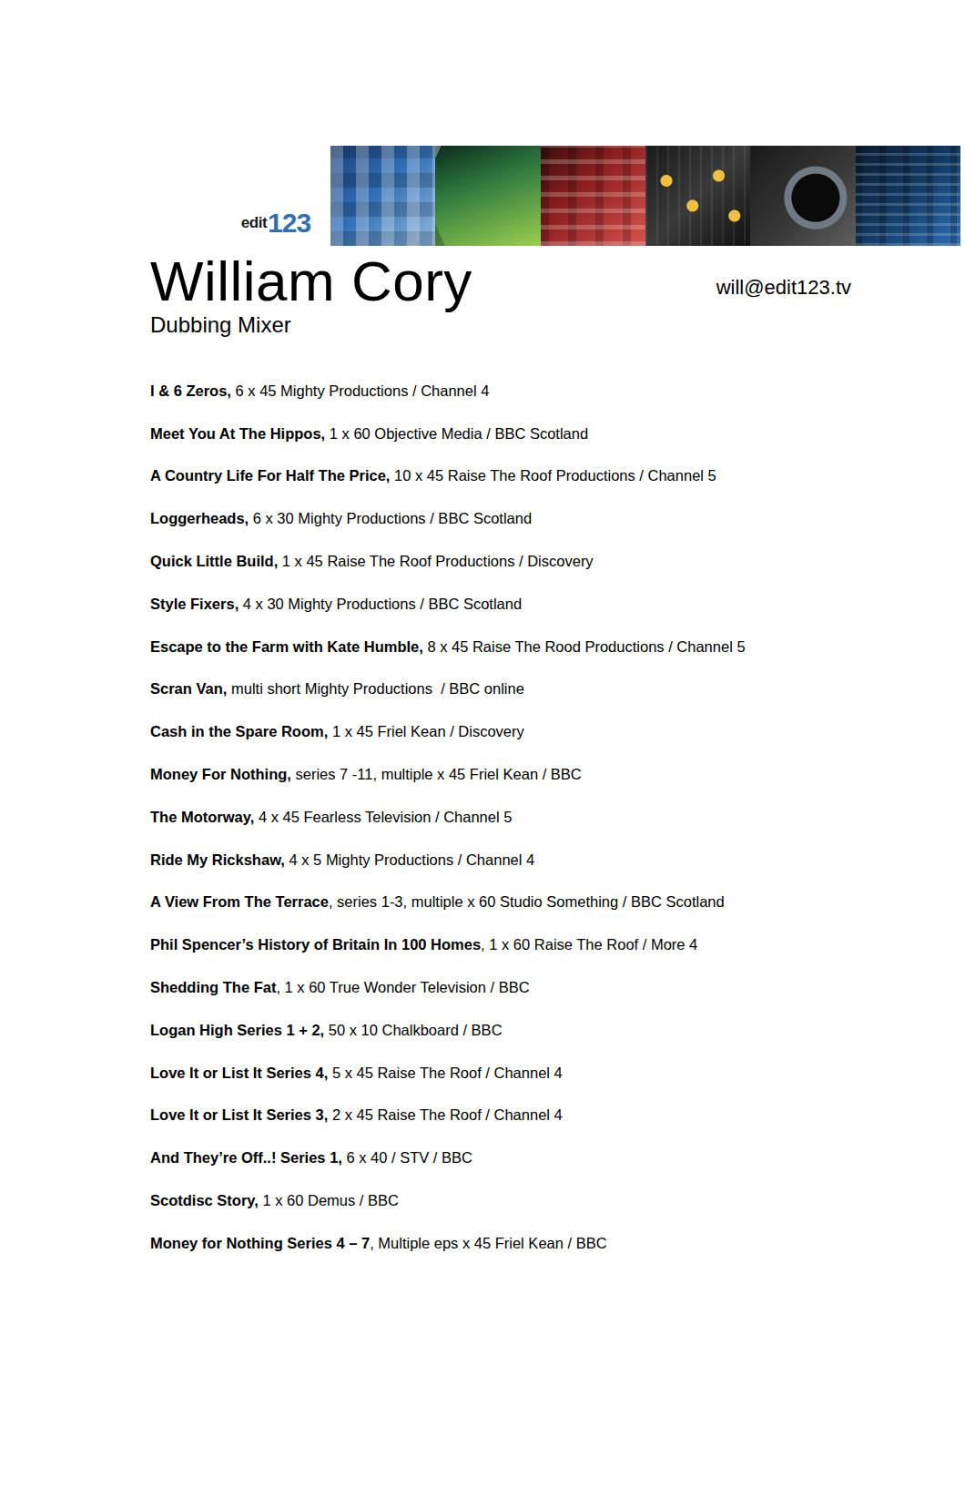edit 123
William Cory
will@edit123.tv
Dubbing Mixer
I & 6 Zeros, 6 x 45 Mighty Productions / Channel 4
Meet You At The Hippos, 1 x 60 Objective Media / BBC Scotland
A Country Life For Half The Price, 10 x 45 Raise The Roof Productions / Channel 5
Loggerheads, 6 x 30 Mighty Productions / BBC Scotland
Quick Little Build, 1 x 45 Raise The Roof Productions / Discovery
Style Fixers, 4 x 30 Mighty Productions / BBC Scotland
Escape to the Farm with Kate Humble, 8 x 45 Raise The Rood Productions / Channel 5
Scran Van, multi short Mighty Productions / BBC online
Cash in the Spare Room, 1 x 45 Friel Kean / Discovery
Money For Nothing, series 7 -11, multiple x 45 Friel Kean / BBC
The Motorway, 4 x 45 Fearless Television / Channel 5
Ride My Rickshaw, 4 x 5 Mighty Productions / Channel 4
A View From The Terrace, series 1-3, multiple x 60 Studio Something / BBC Scotland
Phil Spencer’s History of Britain In 100 Homes, 1 x 60 Raise The Roof / More 4
Shedding The Fat, 1 x 60 True Wonder Television / BBC
Logan High Series 1 + 2, 50 x 10 Chalkboard / BBC
Love It or List It Series 4, 5 x 45 Raise The Roof / Channel 4
Love It or List It Series 3, 2 x 45 Raise The Roof / Channel 4
And They’re Off..! Series 1, 6 x 40 / STV / BBC
Scotdisc Story, 1 x 60 Demus / BBC
Money for Nothing Series 4 – 7, Multiple eps x 45 Friel Kean / BBC